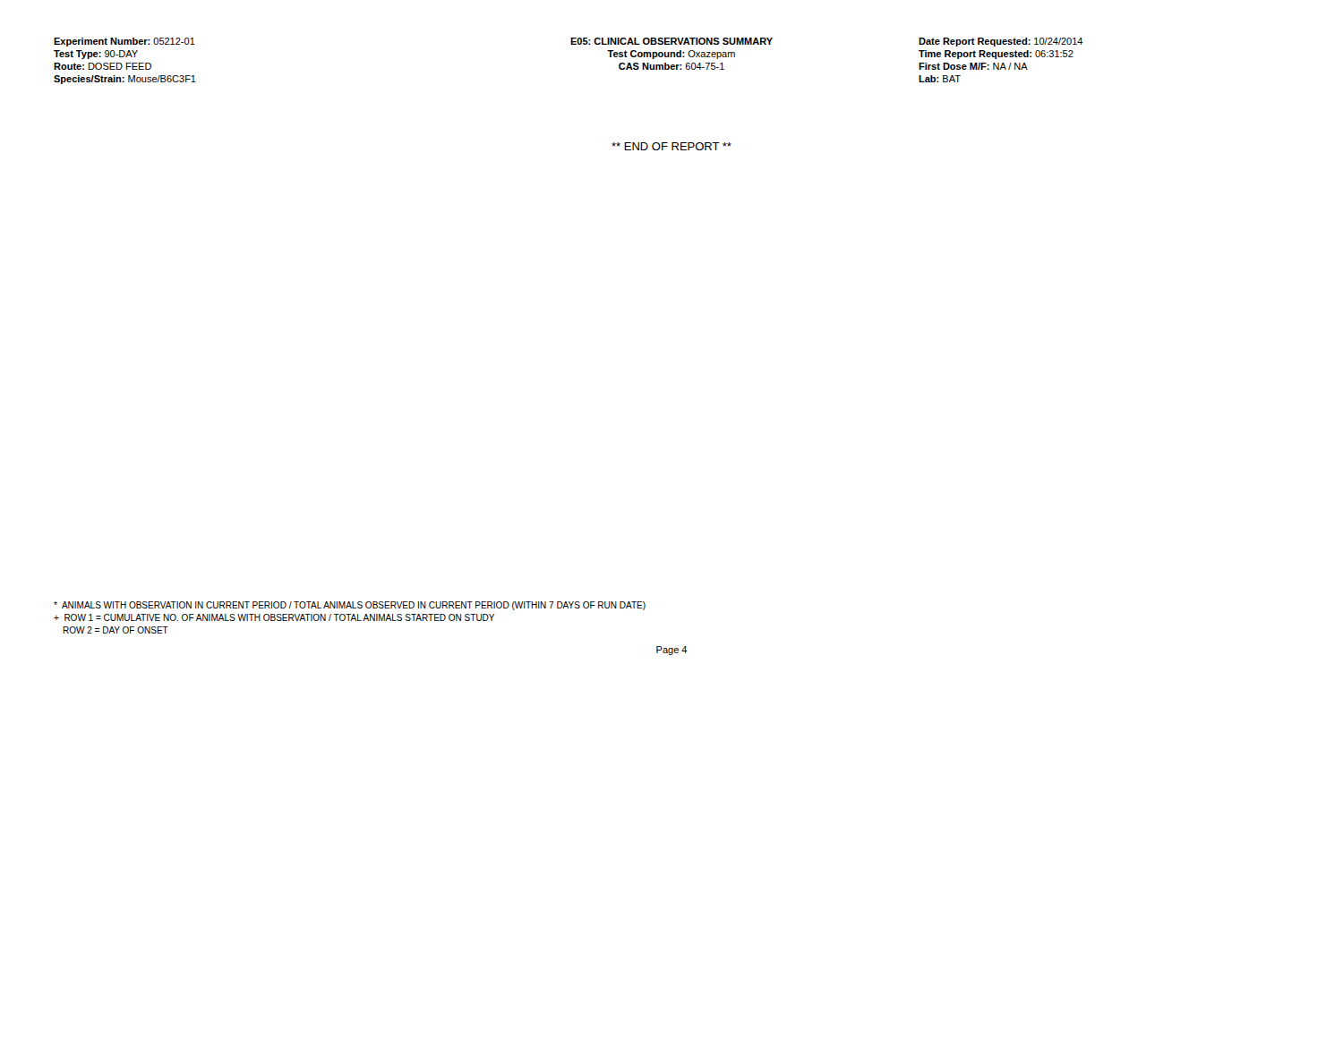Experiment Number: 05212-01
Test Type: 90-DAY
Route: DOSED FEED
Species/Strain: Mouse/B6C3F1
E05: CLINICAL OBSERVATIONS SUMMARY
Test Compound: Oxazepam
CAS Number: 604-75-1
Date Report Requested: 10/24/2014
Time Report Requested: 06:31:52
First Dose M/F: NA / NA
Lab: BAT
** END OF REPORT **
* ANIMALS WITH OBSERVATION IN CURRENT PERIOD / TOTAL ANIMALS OBSERVED IN CURRENT PERIOD (WITHIN 7 DAYS OF RUN DATE)
+ ROW 1 = CUMULATIVE NO. OF ANIMALS WITH OBSERVATION / TOTAL ANIMALS STARTED ON STUDY
ROW 2 = DAY OF ONSET
Page 4